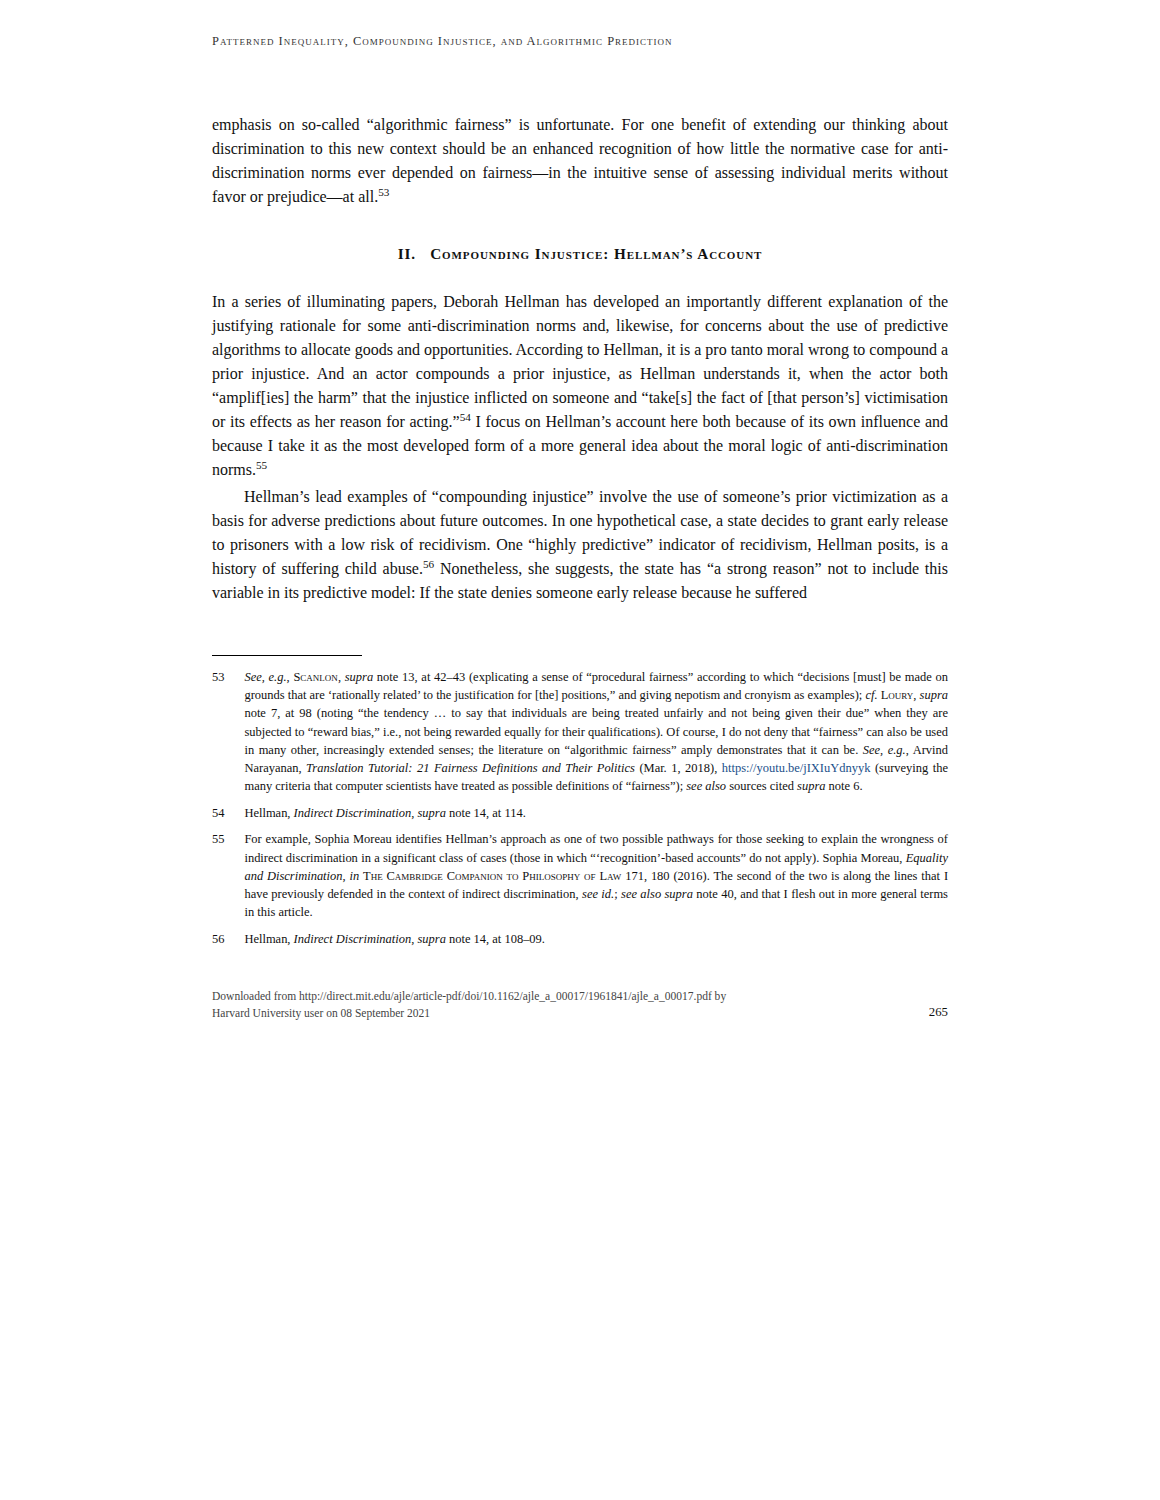Patterned Inequality, Compounding Injustice, and Algorithmic Prediction
emphasis on so-called “algorithmic fairness” is unfortunate. For one benefit of extending our thinking about discrimination to this new context should be an enhanced recognition of how little the normative case for anti-discrimination norms ever depended on fairness—in the intuitive sense of assessing individual merits without favor or prejudice—at all.53
II. Compounding Injustice: Hellman’s Account
In a series of illuminating papers, Deborah Hellman has developed an importantly different explanation of the justifying rationale for some anti-discrimination norms and, likewise, for concerns about the use of predictive algorithms to allocate goods and opportunities. According to Hellman, it is a pro tanto moral wrong to compound a prior injustice. And an actor compounds a prior injustice, as Hellman understands it, when the actor both “amplif[ies] the harm” that the injustice inflicted on someone and “take[s] the fact of [that person’s] victimisation or its effects as her reason for acting.”54 I focus on Hellman’s account here both because of its own influence and because I take it as the most developed form of a more general idea about the moral logic of anti-discrimination norms.55
Hellman’s lead examples of “compounding injustice” involve the use of someone’s prior victimization as a basis for adverse predictions about future outcomes. In one hypothetical case, a state decides to grant early release to prisoners with a low risk of recidivism. One “highly predictive” indicator of recidivism, Hellman posits, is a history of suffering child abuse.56 Nonetheless, she suggests, the state has “a strong reason” not to include this variable in its predictive model: If the state denies someone early release because he suffered
53 See, e.g., Scanlon, supra note 13, at 42–43 (explicating a sense of “procedural fairness” according to which “decisions [must] be made on grounds that are ‘rationally related’ to the justification for [the] positions,” and giving nepotism and cronyism as examples); cf. Loury, supra note 7, at 98 (noting “the tendency … to say that individuals are being treated unfairly and not being given their due” when they are subjected to “reward bias,” i.e., not being rewarded equally for their qualifications). Of course, I do not deny that “fairness” can also be used in many other, increasingly extended senses; the literature on “algorithmic fairness” amply demonstrates that it can be. See, e.g., Arvind Narayanan, Translation Tutorial: 21 Fairness Definitions and Their Politics (Mar. 1, 2018), https://youtu.be/jIXIuYdnyyk (surveying the many criteria that computer scientists have treated as possible definitions of “fairness”); see also sources cited supra note 6.
54 Hellman, Indirect Discrimination, supra note 14, at 114.
55 For example, Sophia Moreau identifies Hellman’s approach as one of two possible pathways for those seeking to explain the wrongness of indirect discrimination in a significant class of cases (those in which “‘recognition’-based accounts” do not apply). Sophia Moreau, Equality and Discrimination, in The Cambridge Companion to Philosophy of Law 171, 180 (2016). The second of the two is along the lines that I have previously defended in the context of indirect discrimination, see id.; see also supra note 40, and that I flesh out in more general terms in this article.
56 Hellman, Indirect Discrimination, supra note 14, at 108–09.
Downloaded from http://direct.mit.edu/ajle/article-pdf/doi/10.1162/ajle_a_00017/1961841/ajle_a_00017.pdf by Harvard University user on 08 September 2021
265